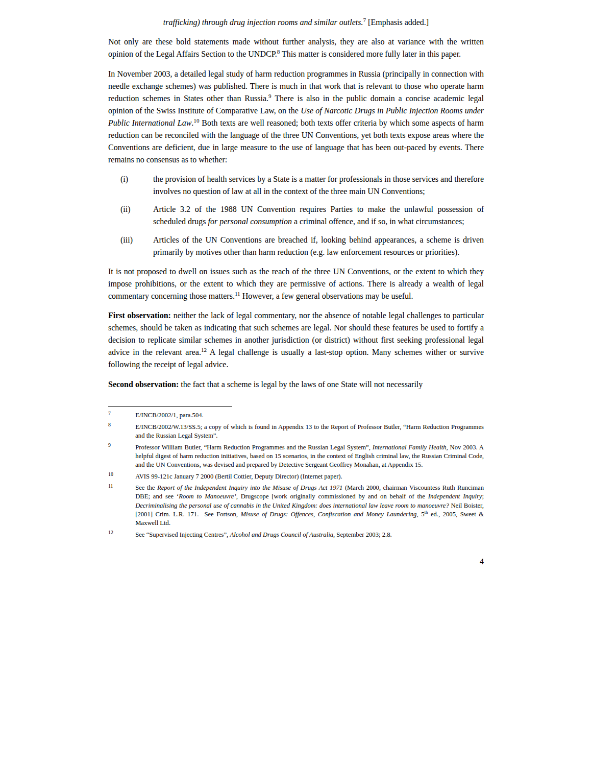trafficking) through drug injection rooms and similar outlets.7 [Emphasis added.]
Not only are these bold statements made without further analysis, they are also at variance with the written opinion of the Legal Affairs Section to the UNDCP.8 This matter is considered more fully later in this paper.
In November 2003, a detailed legal study of harm reduction programmes in Russia (principally in connection with needle exchange schemes) was published. There is much in that work that is relevant to those who operate harm reduction schemes in States other than Russia.9 There is also in the public domain a concise academic legal opinion of the Swiss Institute of Comparative Law, on the Use of Narcotic Drugs in Public Injection Rooms under Public International Law.10 Both texts are well reasoned; both texts offer criteria by which some aspects of harm reduction can be reconciled with the language of the three UN Conventions, yet both texts expose areas where the Conventions are deficient, due in large measure to the use of language that has been out-paced by events. There remains no consensus as to whether:
(i) the provision of health services by a State is a matter for professionals in those services and therefore involves no question of law at all in the context of the three main UN Conventions;
(ii) Article 3.2 of the 1988 UN Convention requires Parties to make the unlawful possession of scheduled drugs for personal consumption a criminal offence, and if so, in what circumstances;
(iii) Articles of the UN Conventions are breached if, looking behind appearances, a scheme is driven primarily by motives other than harm reduction (e.g. law enforcement resources or priorities).
It is not proposed to dwell on issues such as the reach of the three UN Conventions, or the extent to which they impose prohibitions, or the extent to which they are permissive of actions. There is already a wealth of legal commentary concerning those matters.11 However, a few general observations may be useful.
First observation: neither the lack of legal commentary, nor the absence of notable legal challenges to particular schemes, should be taken as indicating that such schemes are legal. Nor should these features be used to fortify a decision to replicate similar schemes in another jurisdiction (or district) without first seeking professional legal advice in the relevant area.12 A legal challenge is usually a last-stop option. Many schemes wither or survive following the receipt of legal advice.
Second observation: the fact that a scheme is legal by the laws of one State will not necessarily
7 E/INCB/2002/1, para.504.
8 E/INCB/2002/W.13/SS.5; a copy of which is found in Appendix 13 to the Report of Professor Butler, “Harm Reduction Programmes and the Russian Legal System”.
9 Professor William Butler, “Harm Reduction Programmes and the Russian Legal System”, International Family Health, Nov 2003. A helpful digest of harm reduction initiatives, based on 15 scenarios, in the context of English criminal law, the Russian Criminal Code, and the UN Conventions, was devised and prepared by Detective Sergeant Geoffrey Monahan, at Appendix 15.
10 AVIS 99-121c January 7 2000 (Bertil Cottier, Deputy Director) (Internet paper).
11 See the Report of the Independent Inquiry into the Misuse of Drugs Act 1971 (March 2000, chairman Viscountess Ruth Runciman DBE; and see ‘Room to Manoeuvre’, Drugscope [work originally commissioned by and on behalf of the Independent Inquiry; Decriminalising the personal use of cannabis in the United Kingdom: does international law leave room to manoeuvre? Neil Boister, [2001] Crim. L.R. 171. See Fortson, Misuse of Drugs: Offences, Confiscation and Money Laundering, 5th ed., 2005, Sweet & Maxwell Ltd.
12 See “Supervised Injecting Centres”, Alcohol and Drugs Council of Australia, September 2003; 2.8.
4